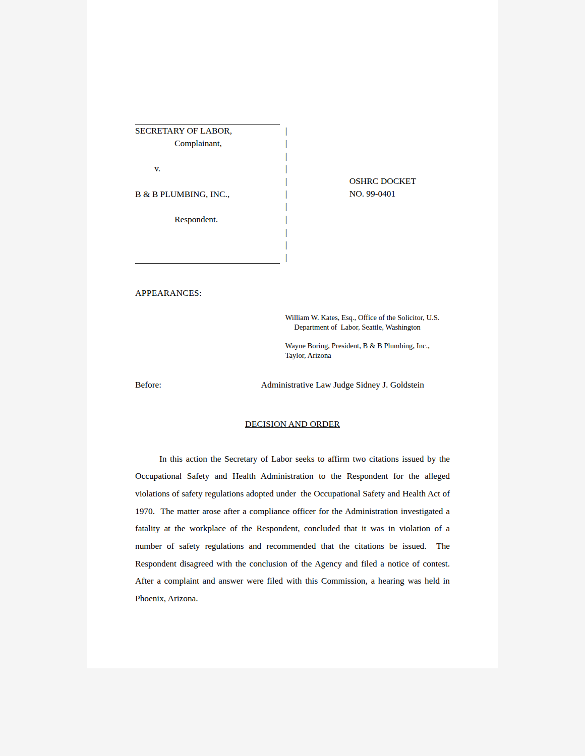| SECRETARY OF LABOR, Complainant, v. B & B PLUMBING, INC., Respondent. | / / / / / / / / / / / | OSHRC DOCKET NO. 99-0401 |
APPEARANCES:
William W. Kates, Esq., Office of the Solicitor, U.S. Department of Labor, Seattle, Washington
Wayne Boring, President, B & B Plumbing, Inc., Taylor, Arizona
Before: Administrative Law Judge Sidney J. Goldstein
DECISION AND ORDER
In this action the Secretary of Labor seeks to affirm two citations issued by the Occupational Safety and Health Administration to the Respondent for the alleged violations of safety regulations adopted under the Occupational Safety and Health Act of 1970. The matter arose after a compliance officer for the Administration investigated a fatality at the workplace of the Respondent, concluded that it was in violation of a number of safety regulations and recommended that the citations be issued. The Respondent disagreed with the conclusion of the Agency and filed a notice of contest. After a complaint and answer were filed with this Commission, a hearing was held in Phoenix, Arizona.